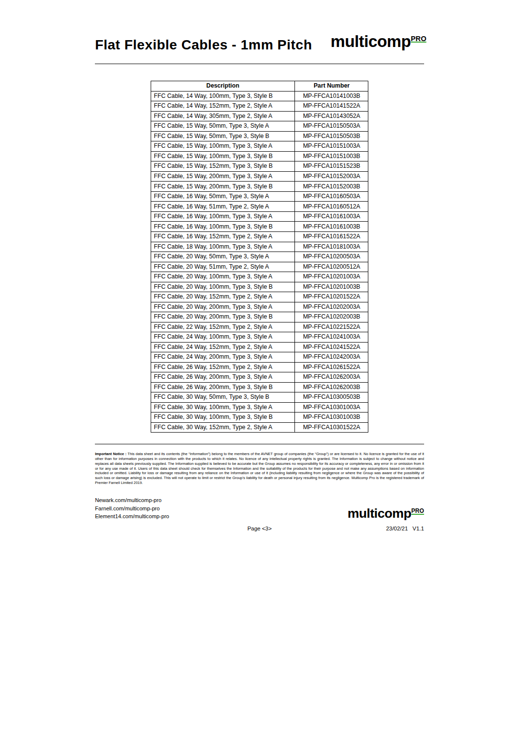Flat Flexible Cables - 1mm Pitch
multicompPRO
Flat Flexible Cable part numbers
| Description | Part Number |
| --- | --- |
| FFC Cable, 14 Way, 100mm, Type 3, Style B | MP-FFCA10141003B |
| FFC Cable, 14 Way, 152mm, Type 2, Style A | MP-FFCA10141522A |
| FFC Cable, 14 Way, 305mm, Type 2, Style A | MP-FFCA10143052A |
| FFC Cable, 15 Way, 50mm, Type 3, Style A | MP-FFCA10150503A |
| FFC Cable, 15 Way, 50mm, Type 3, Style B | MP-FFCA10150503B |
| FFC Cable, 15 Way, 100mm, Type 3, Style A | MP-FFCA10151003A |
| FFC Cable, 15 Way, 100mm, Type 3, Style B | MP-FFCA10151003B |
| FFC Cable, 15 Way, 152mm, Type 3, Style B | MP-FFCA10151523B |
| FFC Cable, 15 Way, 200mm, Type 3, Style A | MP-FFCA10152003A |
| FFC Cable, 15 Way, 200mm, Type 3, Style B | MP-FFCA10152003B |
| FFC Cable, 16 Way, 50mm, Type 3, Style A | MP-FFCA10160503A |
| FFC Cable, 16 Way, 51mm, Type 2, Style A | MP-FFCA10160512A |
| FFC Cable, 16 Way, 100mm, Type 3, Style A | MP-FFCA10161003A |
| FFC Cable, 16 Way, 100mm, Type 3, Style B | MP-FFCA10161003B |
| FFC Cable, 16 Way, 152mm, Type 2, Style A | MP-FFCA10161522A |
| FFC Cable, 18 Way, 100mm, Type 3, Style A | MP-FFCA10181003A |
| FFC Cable, 20 Way, 50mm, Type 3, Style A | MP-FFCA10200503A |
| FFC Cable, 20 Way, 51mm, Type 2, Style A | MP-FFCA10200512A |
| FFC Cable, 20 Way, 100mm, Type 3, Style A | MP-FFCA10201003A |
| FFC Cable, 20 Way, 100mm, Type 3, Style B | MP-FFCA10201003B |
| FFC Cable, 20 Way, 152mm, Type 2, Style A | MP-FFCA10201522A |
| FFC Cable, 20 Way, 200mm, Type 3, Style A | MP-FFCA10202003A |
| FFC Cable, 20 Way, 200mm, Type 3, Style B | MP-FFCA10202003B |
| FFC Cable, 22 Way, 152mm, Type 2, Style A | MP-FFCA10221522A |
| FFC Cable, 24 Way, 100mm, Type 3, Style A | MP-FFCA10241003A |
| FFC Cable, 24 Way, 152mm, Type 2, Style A | MP-FFCA10241522A |
| FFC Cable, 24 Way, 200mm, Type 3, Style A | MP-FFCA10242003A |
| FFC Cable, 26 Way, 152mm, Type 2, Style A | MP-FFCA10261522A |
| FFC Cable, 26 Way, 200mm, Type 3, Style A | MP-FFCA10262003A |
| FFC Cable, 26 Way, 200mm, Type 3, Style B | MP-FFCA10262003B |
| FFC Cable, 30 Way, 50mm, Type 3, Style B | MP-FFCA10300503B |
| FFC Cable, 30 Way, 100mm, Type 3, Style A | MP-FFCA10301003A |
| FFC Cable, 30 Way, 100mm, Type 3, Style B | MP-FFCA10301003B |
| FFC Cable, 30 Way, 152mm, Type 2, Style A | MP-FFCA10301522A |
Important Notice : This data sheet and its contents (the “Information”) belong to the members of the AVNET group of companies (the “Group”) or are licensed to it. No licence is granted for the use of it other than for information purposes in connection with the products to which it relates. No licence of any intellectual property rights is granted. The Information is subject to change without notice and replaces all data sheets previously supplied. The Information supplied is believed to be accurate but the Group assumes no responsibility for its accuracy or completeness, any error in or omission from it or for any use made of it. Users of this data sheet should check for themselves the Information and the suitability of the products for their purpose and not make any assumptions based on information included or omitted. Liability for loss or damage resulting from any reliance on the Information or use of it (including liability resulting from negligence or where the Group was aware of the possibility of such loss or damage arising) is excluded. This will not operate to limit or restrict the Group’s liability for death or personal injury resulting from its negligence. Multicomp Pro is the registered trademark of Premier Farnell Limited 2019.
Newark.com/multicomp-pro
Farnell.com/multicomp-pro
Element14.com/multicomp-pro
multicompPRO
Page <3> 23/02/21 V1.1